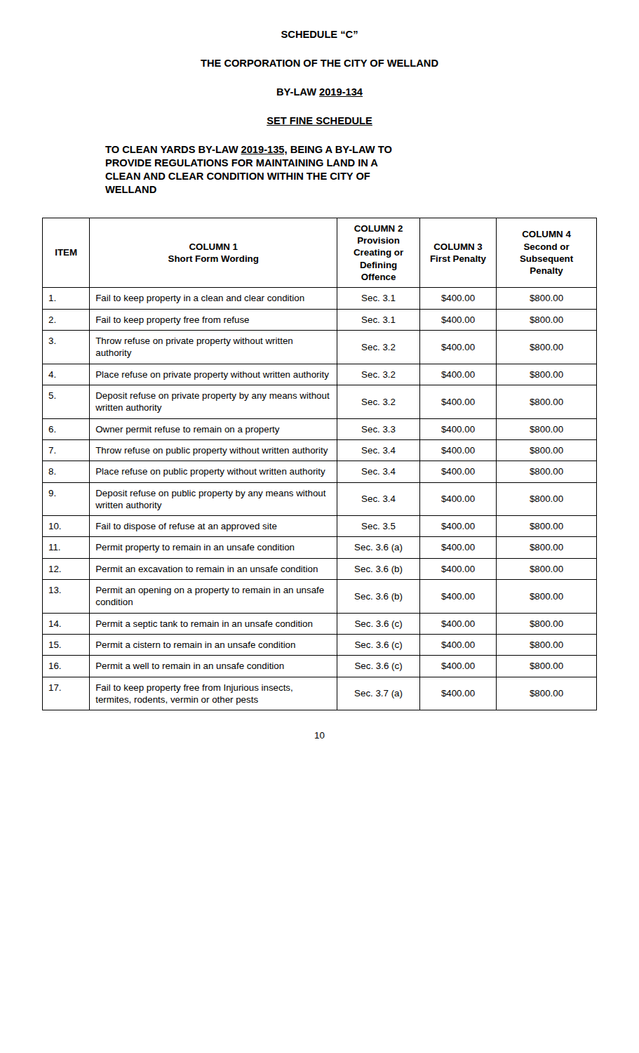SCHEDULE “C”
THE CORPORATION OF THE CITY OF WELLAND
BY-LAW 2019-134
SET FINE SCHEDULE
TO CLEAN YARDS BY-LAW 2019-135, BEING A BY-LAW TO PROVIDE REGULATIONS FOR MAINTAINING LAND IN A CLEAN AND CLEAR CONDITION WITHIN THE CITY OF WELLAND
| ITEM | COLUMN 1 Short Form Wording | COLUMN 2 Provision Creating or Defining Offence | COLUMN 3 First Penalty | COLUMN 4 Second or Subsequent Penalty |
| --- | --- | --- | --- | --- |
| 1. | Fail to keep property in a clean and clear condition | Sec. 3.1 | $400.00 | $800.00 |
| 2. | Fail to keep property free from refuse | Sec. 3.1 | $400.00 | $800.00 |
| 3. | Throw refuse on private property without written authority | Sec. 3.2 | $400.00 | $800.00 |
| 4. | Place refuse on private property without written authority | Sec. 3.2 | $400.00 | $800.00 |
| 5. | Deposit refuse on private property by any means without written authority | Sec. 3.2 | $400.00 | $800.00 |
| 6. | Owner permit refuse to remain on a property | Sec. 3.3 | $400.00 | $800.00 |
| 7. | Throw refuse on public property without written authority | Sec. 3.4 | $400.00 | $800.00 |
| 8. | Place refuse on public property without written authority | Sec. 3.4 | $400.00 | $800.00 |
| 9. | Deposit refuse on public property by any means without written authority | Sec. 3.4 | $400.00 | $800.00 |
| 10. | Fail to dispose of refuse at an approved site | Sec. 3.5 | $400.00 | $800.00 |
| 11. | Permit property to remain in an unsafe condition | Sec. 3.6 (a) | $400.00 | $800.00 |
| 12. | Permit an excavation to remain in an unsafe condition | Sec. 3.6 (b) | $400.00 | $800.00 |
| 13. | Permit an opening on a property to remain in an unsafe condition | Sec. 3.6 (b) | $400.00 | $800.00 |
| 14. | Permit a septic tank to remain in an unsafe condition | Sec. 3.6 (c) | $400.00 | $800.00 |
| 15. | Permit a cistern to remain in an unsafe condition | Sec. 3.6 (c) | $400.00 | $800.00 |
| 16. | Permit a well to remain in an unsafe condition | Sec. 3.6 (c) | $400.00 | $800.00 |
| 17. | Fail to keep property free from Injurious insects, termites, rodents, vermin or other pests | Sec. 3.7 (a) | $400.00 | $800.00 |
10